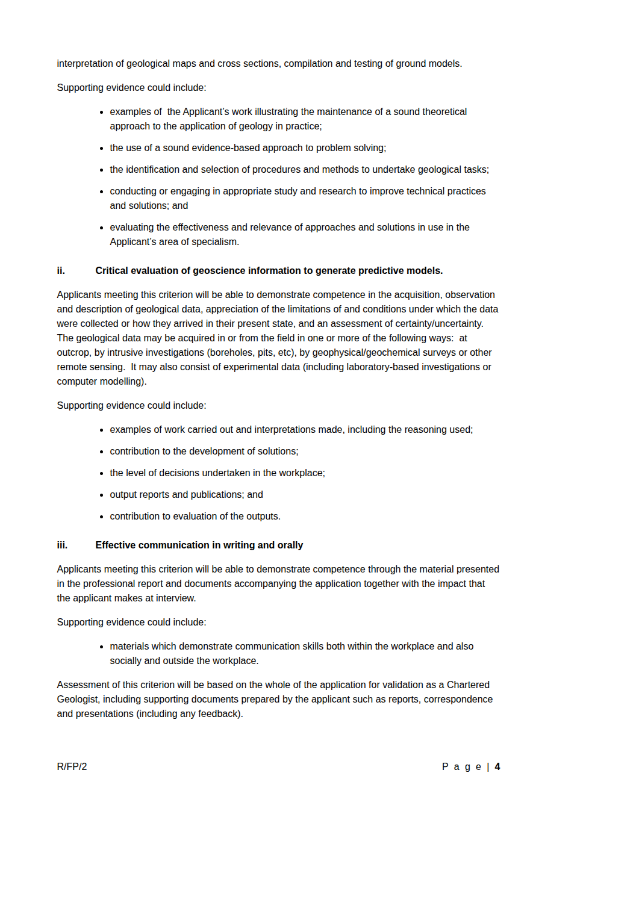interpretation of geological maps and cross sections, compilation and testing of ground models.
Supporting evidence could include:
examples of the Applicant’s work illustrating the maintenance of a sound theoretical approach to the application of geology in practice;
the use of a sound evidence-based approach to problem solving;
the identification and selection of procedures and methods to undertake geological tasks;
conducting or engaging in appropriate study and research to improve technical practices and solutions; and
evaluating the effectiveness and relevance of approaches and solutions in use in the Applicant’s area of specialism.
ii. Critical evaluation of geoscience information to generate predictive models.
Applicants meeting this criterion will be able to demonstrate competence in the acquisition, observation and description of geological data, appreciation of the limitations of and conditions under which the data were collected or how they arrived in their present state, and an assessment of certainty/uncertainty. The geological data may be acquired in or from the field in one or more of the following ways: at outcrop, by intrusive investigations (boreholes, pits, etc), by geophysical/geochemical surveys or other remote sensing. It may also consist of experimental data (including laboratory-based investigations or computer modelling).
Supporting evidence could include:
examples of work carried out and interpretations made, including the reasoning used;
contribution to the development of solutions;
the level of decisions undertaken in the workplace;
output reports and publications; and
contribution to evaluation of the outputs.
iii. Effective communication in writing and orally
Applicants meeting this criterion will be able to demonstrate competence through the material presented in the professional report and documents accompanying the application together with the impact that the applicant makes at interview.
Supporting evidence could include:
materials which demonstrate communication skills both within the workplace and also socially and outside the workplace.
Assessment of this criterion will be based on the whole of the application for validation as a Chartered Geologist, including supporting documents prepared by the applicant such as reports, correspondence and presentations (including any feedback).
R/FP/2 P a g e | 4